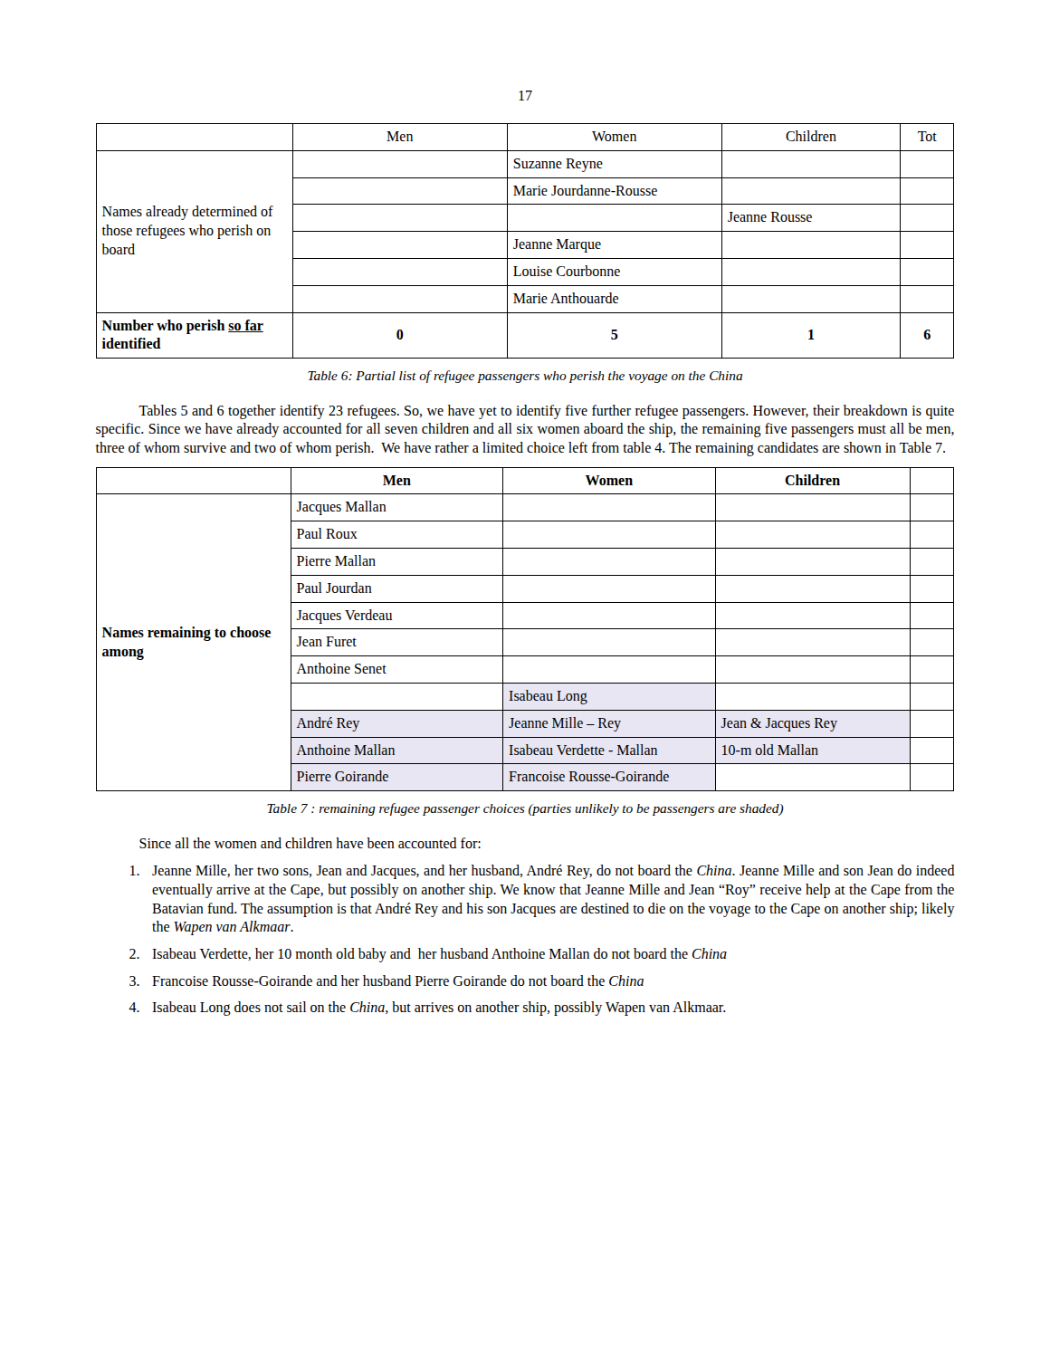17
| | Men | Women | Children | Tot |
| Names already determined of those refugees who perish on board | | Suzanne Reyne | | |
| | Marie Jourdanne-Rousse | | |
| | | Jeanne Rousse | |
| | Jeanne Marque | | |
| | Louise Courbonne | | |
| | Marie Anthouarde | | |
| Number who perish so far identified | 0 | 5 | 1 | 6 |
Table 6: Partial list of refugee passengers who perish the voyage on the China
Tables 5 and 6 together identify 23 refugees. So, we have yet to identify five further refugee passengers. However, their breakdown is quite specific. Since we have already accounted for all seven children and all six women aboard the ship, the remaining five passengers must all be men, three of whom survive and two of whom perish. We have rather a limited choice left from table 4. The remaining candidates are shown in Table 7.
| | Men | Women | Children | |
| Names remaining to choose among | Jacques Mallan | | | |
| Paul Roux | | | |
| Pierre Mallan | | | |
| Paul Jourdan | | | |
| Jacques Verdeau | | | |
| Jean Furet | | | |
| Anthoine Senet | | | |
| | Isabeau Long | | |
| André Rey | Jeanne Mille – Rey | Jean & Jacques Rey | |
| Anthoine Mallan | Isabeau Verdette - Mallan | 10-m old Mallan | |
| Pierre Goirande | Francoise Rousse-Goirande | | |
Table 7 : remaining refugee passenger choices (parties unlikely to be passengers are shaded)
Since all the women and children have been accounted for:
Jeanne Mille, her two sons, Jean and Jacques, and her husband, André Rey, do not board the China. Jeanne Mille and son Jean do indeed eventually arrive at the Cape, but possibly on another ship. We know that Jeanne Mille and Jean “Roy” receive help at the Cape from the Batavian fund. The assumption is that André Rey and his son Jacques are destined to die on the voyage to the Cape on another ship; likely the Wapen van Alkmaar.
Isabeau Verdette, her 10 month old baby and her husband Anthoine Mallan do not board the China
Francoise Rousse-Goirande and her husband Pierre Goirande do not board the China
Isabeau Long does not sail on the China, but arrives on another ship, possibly Wapen van Alkmaar.